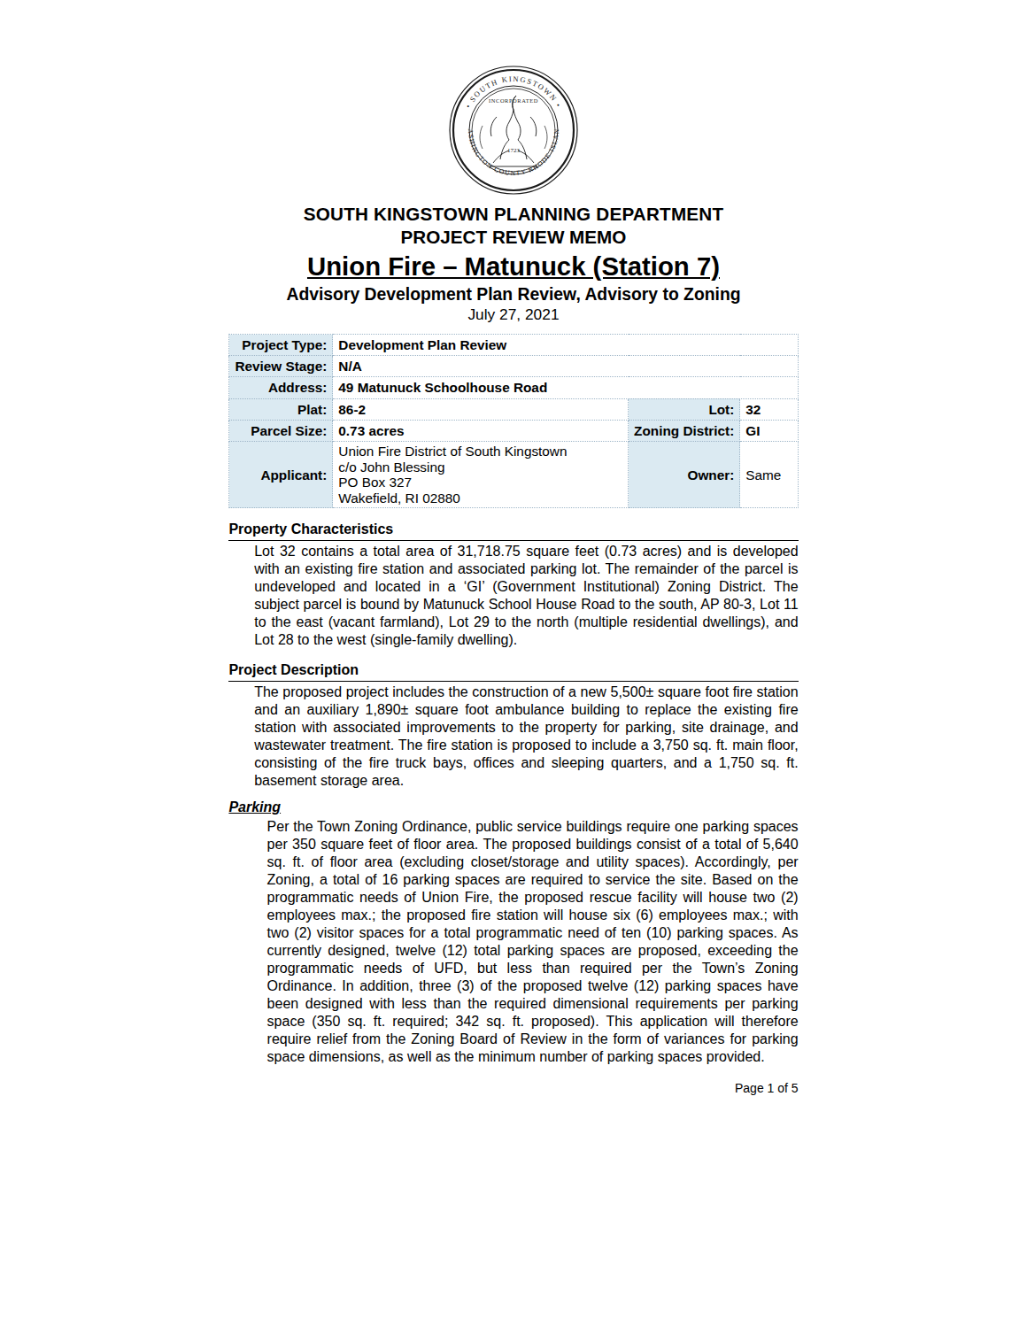• SOUTH KINGSTOWN • WASHINGTON COUNTY RHODE ISLAND 1723 INCORPORATED
SOUTH KINGSTOWN PLANNING DEPARTMENT
PROJECT REVIEW MEMO
Union Fire – Matunuck (Station 7)
Advisory Development Plan Review, Advisory to Zoning
July 27, 2021
| Project Type: | Development Plan Review |
| Review Stage: | N/A |
| Address: | 49 Matunuck Schoolhouse Road |
| Plat: | 86-2 | Lot: | 32 |
| Parcel Size: | 0.73 acres | Zoning District: | GI |
| Applicant: | Union Fire District of South Kingstown c/o John Blessing PO Box 327 Wakefield, RI 02880 | Owner: | Same |
Property Characteristics
Lot 32 contains a total area of 31,718.75 square feet (0.73 acres) and is developed with an existing fire station and associated parking lot. The remainder of the parcel is undeveloped and located in a ‘GI’ (Government Institutional) Zoning District. The subject parcel is bound by Matunuck School House Road to the south, AP 80-3, Lot 11 to the east (vacant farmland), Lot 29 to the north (multiple residential dwellings), and Lot 28 to the west (single-family dwelling).
Project Description
The proposed project includes the construction of a new 5,500± square foot fire station and an auxiliary 1,890± square foot ambulance building to replace the existing fire station with associated improvements to the property for parking, site drainage, and wastewater treatment. The fire station is proposed to include a 3,750 sq. ft. main floor, consisting of the fire truck bays, offices and sleeping quarters, and a 1,750 sq. ft. basement storage area.
Parking
Per the Town Zoning Ordinance, public service buildings require one parking spaces per 350 square feet of floor area. The proposed buildings consist of a total of 5,640 sq. ft. of floor area (excluding closet/storage and utility spaces). Accordingly, per Zoning, a total of 16 parking spaces are required to service the site. Based on the programmatic needs of Union Fire, the proposed rescue facility will house two (2) employees max.; the proposed fire station will house six (6) employees max.; with two (2) visitor spaces for a total programmatic need of ten (10) parking spaces. As currently designed, twelve (12) total parking spaces are proposed, exceeding the programmatic needs of UFD, but less than required per the Town’s Zoning Ordinance. In addition, three (3) of the proposed twelve (12) parking spaces have been designed with less than the required dimensional requirements per parking space (350 sq. ft. required; 342 sq. ft. proposed). This application will therefore require relief from the Zoning Board of Review in the form of variances for parking space dimensions, as well as the minimum number of parking spaces provided.
Page 1 of 5